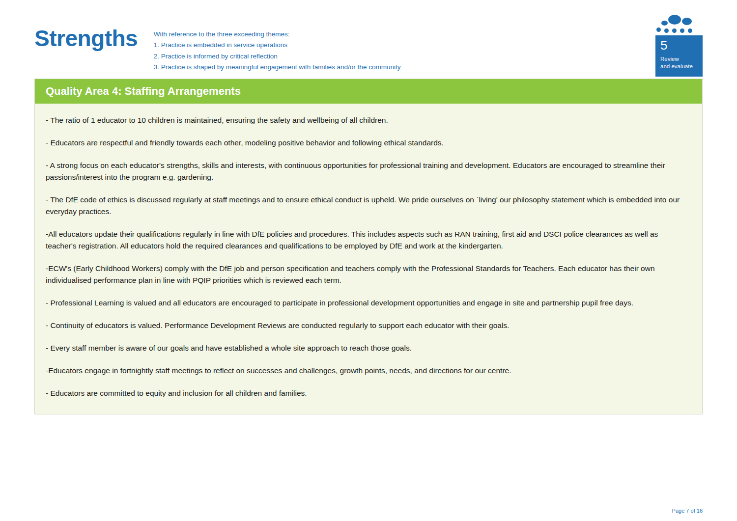Strengths
With reference to the three exceeding themes:
1. Practice is embedded in service operations
2. Practice is informed by critical reflection
3. Practice is shaped by meaningful engagement with families and/or the community
5
Review
and evaluate
Quality Area 4: Staffing Arrangements
- The ratio of 1 educator to 10 children is maintained, ensuring the safety and wellbeing of all children.
- Educators are respectful and friendly towards each other, modeling positive behavior and following ethical standards.
- A strong focus on each educator's strengths, skills and interests, with continuous opportunities for professional training and development. Educators are encouraged to streamline their passions/interest into the program e.g. gardening.
- The DfE code of ethics is discussed regularly at staff meetings and to ensure ethical conduct is upheld. We pride ourselves on `living' our philosophy statement which is embedded into our everyday practices.
-All educators update their qualifications regularly in line with DfE policies and procedures. This includes aspects such as RAN training, first aid and DSCI police clearances as well as teacher's registration. All educators hold the required clearances and qualifications to be employed by DfE and work at the kindergarten.
-ECW's (Early Childhood Workers) comply with the DfE job and person specification and teachers comply with the Professional Standards for Teachers. Each educator has their own individualised performance plan in line with PQIP priorities which is reviewed each term.
- Professional Learning is valued and all educators are encouraged to participate in professional development opportunities and engage in site and partnership pupil free days.
- Continuity of educators is valued. Performance Development Reviews are conducted regularly to support each educator with their goals.
- Every staff member is aware of our goals and have established a whole site approach to reach those goals.
-Educators engage in fortnightly staff meetings to reflect on successes and challenges, growth points, needs, and directions for our centre.
- Educators are committed to equity and inclusion for all children and families.
Page 7 of 16